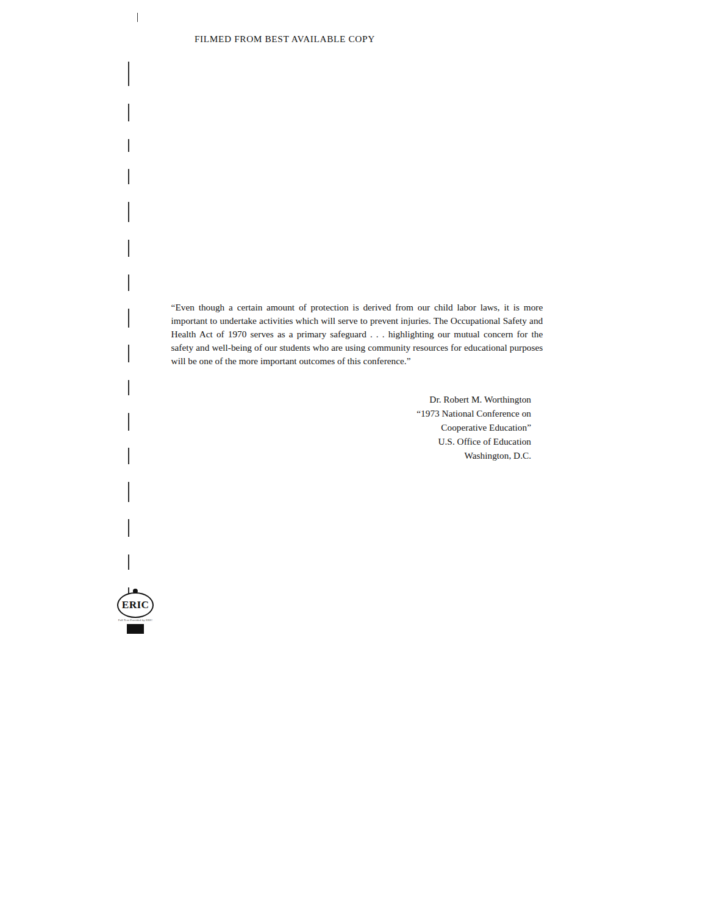FILMED FROM BEST AVAILABLE COPY
“Even though a certain amount of protection is derived from our child labor laws, it is more important to undertake activities which will serve to prevent injuries. The Occupational Safety and Health Act of 1970 serves as a primary safeguard . . . highlighting our mutual concern for the safety and well-being of our students who are using community resources for educational purposes will be one of the more important outcomes of this conference.”
Dr. Robert M. Worthington
“1973 National Conference on
Cooperative Education”
U.S. Office of Education
Washington, D.C.
ERIC
Full Text Provided by ERIC